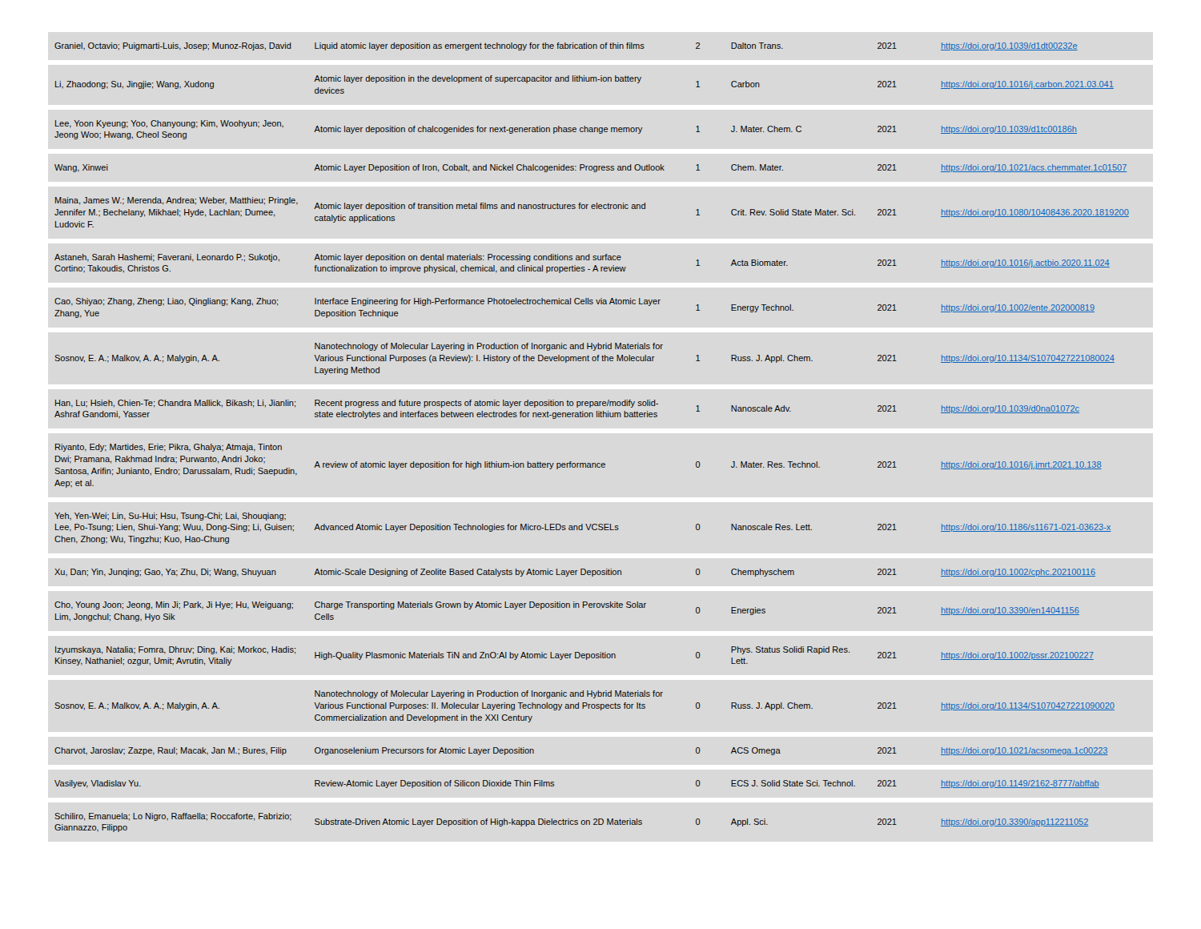| Graniel, Octavio; Puigmarti-Luis, Josep; Munoz-Rojas, David | Liquid atomic layer deposition as emergent technology for the fabrication of thin films | 2 | Dalton Trans. | 2021 | https://doi.org/10.1039/d1dt00232e |
| Li, Zhaodong; Su, Jingjie; Wang, Xudong | Atomic layer deposition in the development of supercapacitor and lithium-ion battery devices | 1 | Carbon | 2021 | https://doi.org/10.1016/j.carbon.2021.03.041 |
| Lee, Yoon Kyeung; Yoo, Chanyoung; Kim, Woohyun; Jeon, Jeong Woo; Hwang, Cheol Seong | Atomic layer deposition of chalcogenides for next-generation phase change memory | 1 | J. Mater. Chem. C | 2021 | https://doi.org/10.1039/d1tc00186h |
| Wang, Xinwei | Atomic Layer Deposition of Iron, Cobalt, and Nickel Chalcogenides: Progress and Outlook | 1 | Chem. Mater. | 2021 | https://doi.org/10.1021/acs.chemmater.1c01507 |
| Maina, James W.; Merenda, Andrea; Weber, Matthieu; Pringle, Jennifer M.; Bechelany, Mikhael; Hyde, Lachlan; Dumee, Ludovic F. | Atomic layer deposition of transition metal films and nanostructures for electronic and catalytic applications | 1 | Crit. Rev. Solid State Mater. Sci. | 2021 | https://doi.org/10.1080/10408436.2020.1819200 |
| Astaneh, Sarah Hashemi; Faverani, Leonardo P.; Sukotjo, Cortino; Takoudis, Christos G. | Atomic layer deposition on dental materials: Processing conditions and surface functionalization to improve physical, chemical, and clinical properties - A review | 1 | Acta Biomater. | 2021 | https://doi.org/10.1016/j.actbio.2020.11.024 |
| Cao, Shiyao; Zhang, Zheng; Liao, Qingliang; Kang, Zhuo; Zhang, Yue | Interface Engineering for High-Performance Photoelectrochemical Cells via Atomic Layer Deposition Technique | 1 | Energy Technol. | 2021 | https://doi.org/10.1002/ente.202000819 |
| Sosnov, E. A.; Malkov, A. A.; Malygin, A. A. | Nanotechnology of Molecular Layering in Production of Inorganic and Hybrid Materials for Various Functional Purposes (a Review): I. History of the Development of the Molecular Layering Method | 1 | Russ. J. Appl. Chem. | 2021 | https://doi.org/10.1134/S1070427221080024 |
| Han, Lu; Hsieh, Chien-Te; Chandra Mallick, Bikash; Li, Jianlin; Ashraf Gandomi, Yasser | Recent progress and future prospects of atomic layer deposition to prepare/modify solid-state electrolytes and interfaces between electrodes for next-generation lithium batteries | 1 | Nanoscale Adv. | 2021 | https://doi.org/10.1039/d0na01072c |
| Riyanto, Edy; Martides, Erie; Pikra, Ghalya; Atmaja, Tinton Dwi; Pramana, Rakhmad Indra; Purwanto, Andri Joko; Santosa, Arifin; Junianto, Endro; Darussalam, Rudi; Saepudin, Aep; et al. | A review of atomic layer deposition for high lithium-ion battery performance | 0 | J. Mater. Res. Technol. | 2021 | https://doi.org/10.1016/j.jmrt.2021.10.138 |
| Yeh, Yen-Wei; Lin, Su-Hui; Hsu, Tsung-Chi; Lai, Shouqiang; Lee, Po-Tsung; Lien, Shui-Yang; Wuu, Dong-Sing; Li, Guisen; Chen, Zhong; Wu, Tingzhu; Kuo, Hao-Chung | Advanced Atomic Layer Deposition Technologies for Micro-LEDs and VCSELs | 0 | Nanoscale Res. Lett. | 2021 | https://doi.org/10.1186/s11671-021-03623-x |
| Xu, Dan; Yin, Junqing; Gao, Ya; Zhu, Di; Wang, Shuyuan | Atomic-Scale Designing of Zeolite Based Catalysts by Atomic Layer Deposition | 0 | Chemphyschem | 2021 | https://doi.org/10.1002/cphc.202100116 |
| Cho, Young Joon; Jeong, Min Ji; Park, Ji Hye; Hu, Weiguang; Lim, Jongchul; Chang, Hyo Sik | Charge Transporting Materials Grown by Atomic Layer Deposition in Perovskite Solar Cells | 0 | Energies | 2021 | https://doi.org/10.3390/en14041156 |
| Izyumskaya, Natalia; Fomra, Dhruv; Ding, Kai; Morkoc, Hadis; Kinsey, Nathaniel; ozgur, Umit; Avrutin, Vitaliy | High-Quality Plasmonic Materials TiN and ZnO:Al by Atomic Layer Deposition | 0 | Phys. Status Solidi Rapid Res. Lett. | 2021 | https://doi.org/10.1002/pssr.202100227 |
| Sosnov, E. A.; Malkov, A. A.; Malygin, A. A. | Nanotechnology of Molecular Layering in Production of Inorganic and Hybrid Materials for Various Functional Purposes: II. Molecular Layering Technology and Prospects for Its Commercialization and Development in the XXI Century | 0 | Russ. J. Appl. Chem. | 2021 | https://doi.org/10.1134/S1070427221090020 |
| Charvot, Jaroslav; Zazpe, Raul; Macak, Jan M.; Bures, Filip | Organoselenium Precursors for Atomic Layer Deposition | 0 | ACS Omega | 2021 | https://doi.org/10.1021/acsomega.1c00223 |
| Vasilyev, Vladislav Yu. | Review-Atomic Layer Deposition of Silicon Dioxide Thin Films | 0 | ECS J. Solid State Sci. Technol. | 2021 | https://doi.org/10.1149/2162-8777/abffab |
| Schiliro, Emanuela; Lo Nigro, Raffaella; Roccaforte, Fabrizio; Giannazzo, Filippo | Substrate-Driven Atomic Layer Deposition of High-kappa Dielectrics on 2D Materials | 0 | Appl. Sci. | 2021 | https://doi.org/10.3390/app112211052 |